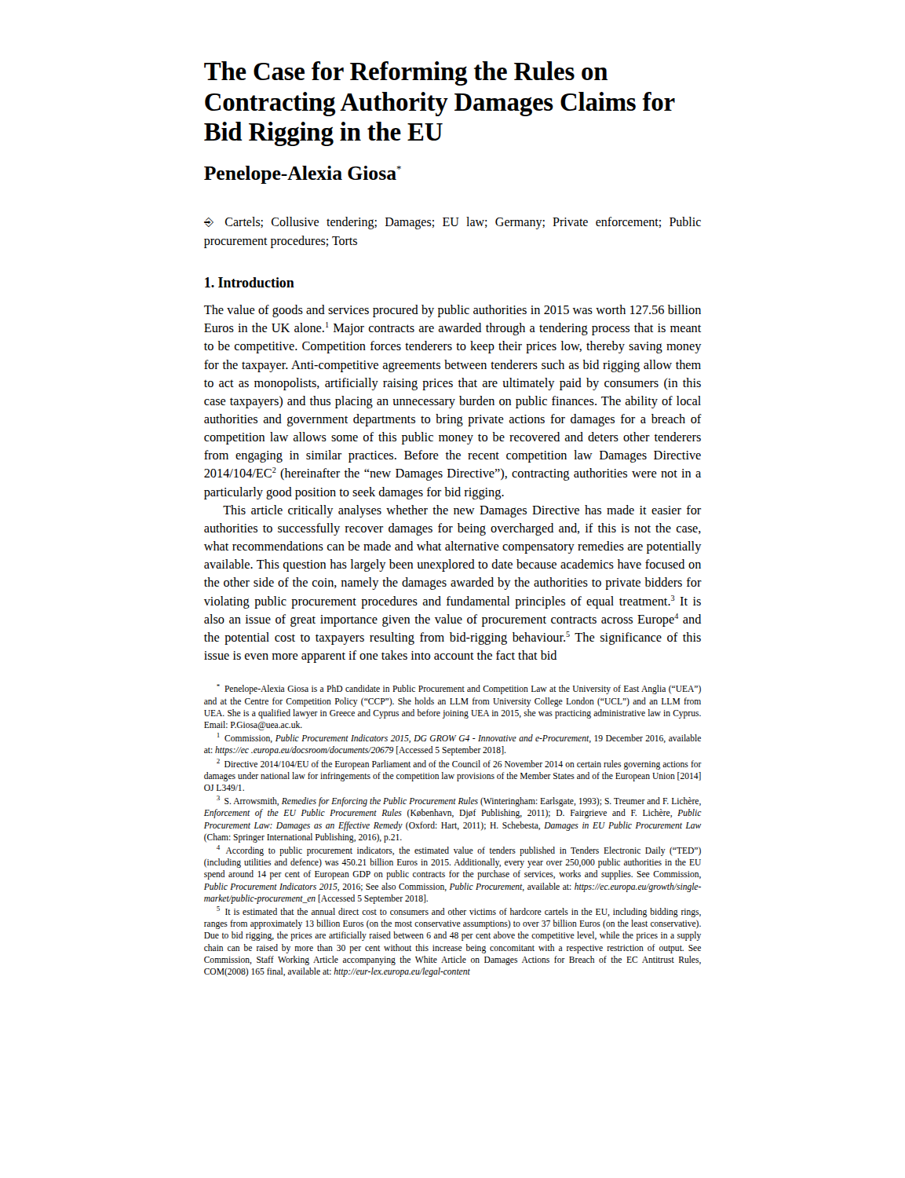The Case for Reforming the Rules on Contracting Authority Damages Claims for Bid Rigging in the EU
Penelope-Alexia Giosa*
⎆ Cartels; Collusive tendering; Damages; EU law; Germany; Private enforcement; Public procurement procedures; Torts
1. Introduction
The value of goods and services procured by public authorities in 2015 was worth 127.56 billion Euros in the UK alone.1 Major contracts are awarded through a tendering process that is meant to be competitive. Competition forces tenderers to keep their prices low, thereby saving money for the taxpayer. Anti-competitive agreements between tenderers such as bid rigging allow them to act as monopolists, artificially raising prices that are ultimately paid by consumers (in this case taxpayers) and thus placing an unnecessary burden on public finances. The ability of local authorities and government departments to bring private actions for damages for a breach of competition law allows some of this public money to be recovered and deters other tenderers from engaging in similar practices. Before the recent competition law Damages Directive 2014/104/EC2 (hereinafter the “new Damages Directive”), contracting authorities were not in a particularly good position to seek damages for bid rigging.
This article critically analyses whether the new Damages Directive has made it easier for authorities to successfully recover damages for being overcharged and, if this is not the case, what recommendations can be made and what alternative compensatory remedies are potentially available. This question has largely been unexplored to date because academics have focused on the other side of the coin, namely the damages awarded by the authorities to private bidders for violating public procurement procedures and fundamental principles of equal treatment.3 It is also an issue of great importance given the value of procurement contracts across Europe4 and the potential cost to taxpayers resulting from bid-rigging behaviour.5 The significance of this issue is even more apparent if one takes into account the fact that bid
* Penelope-Alexia Giosa is a PhD candidate in Public Procurement and Competition Law at the University of East Anglia (“UEA”) and at the Centre for Competition Policy (“CCP”). She holds an LLM from University College London (“UCL”) and an LLM from UEA. She is a qualified lawyer in Greece and Cyprus and before joining UEA in 2015, she was practicing administrative law in Cyprus. Email: P.Giosa@uea.ac.uk.
1 Commission, Public Procurement Indicators 2015, DG GROW G4 - Innovative and e-Procurement, 19 December 2016, available at: https://ec .europa.eu/docsroom/documents/20679 [Accessed 5 September 2018].
2 Directive 2014/104/EU of the European Parliament and of the Council of 26 November 2014 on certain rules governing actions for damages under national law for infringements of the competition law provisions of the Member States and of the European Union [2014] OJ L349/1.
3 S. Arrowsmith, Remedies for Enforcing the Public Procurement Rules (Winteringham: Earlsgate, 1993); S. Treumer and F. Lichère, Enforcement of the EU Public Procurement Rules (København, Djøf Publishing, 2011); D. Fairgrieve and F. Lichère, Public Procurement Law: Damages as an Effective Remedy (Oxford: Hart, 2011); H. Schebesta, Damages in EU Public Procurement Law (Cham: Springer International Publishing, 2016), p.21.
4 According to public procurement indicators, the estimated value of tenders published in Tenders Electronic Daily (“TED”) (including utilities and defence) was 450.21 billion Euros in 2015. Additionally, every year over 250,000 public authorities in the EU spend around 14 per cent of European GDP on public contracts for the purchase of services, works and supplies. See Commission, Public Procurement Indicators 2015, 2016; See also Commission, Public Procurement, available at: https://ec.europa.eu/growth/single-market/public-procurement_en [Accessed 5 September 2018].
5 It is estimated that the annual direct cost to consumers and other victims of hardcore cartels in the EU, including bidding rings, ranges from approximately 13 billion Euros (on the most conservative assumptions) to over 37 billion Euros (on the least conservative). Due to bid rigging, the prices are artificially raised between 6 and 48 per cent above the competitive level, while the prices in a supply chain can be raised by more than 30 per cent without this increase being concomitant with a respective restriction of output. See Commission, Staff Working Article accompanying the White Article on Damages Actions for Breach of the EC Antitrust Rules, COM(2008) 165 final, available at: http://eur-lex.europa.eu/legal-content